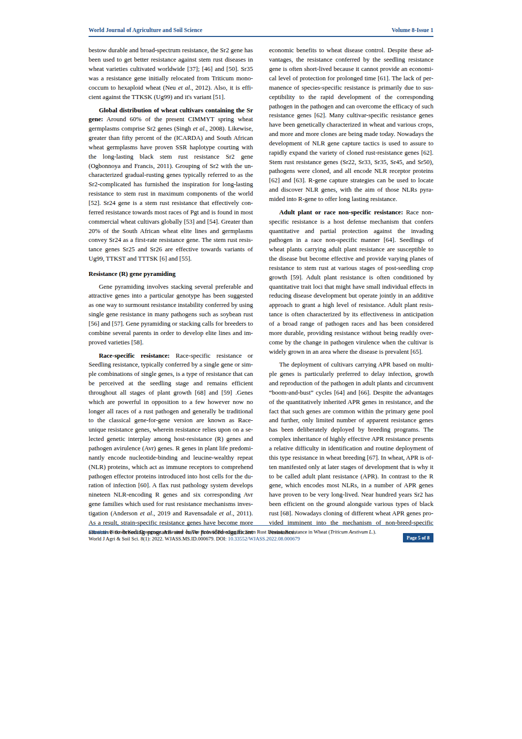World Journal of Agriculture and Soil Science
Volume 8-Issue 1
bestow durable and broad-spectrum resistance, the Sr2 gene has been used to get better resistance against stem rust diseases in wheat varieties cultivated worldwide [37]; [46] and [50]. Sr35 was a resistance gene initially relocated from Triticum monococcum to hexaploid wheat (Neu et al., 2012). Also, it is efficient against the TTKSK (Ug99) and it's variant [51].
Global distribution of wheat cultivars containing the Sr gene: Around 60% of the present CIMMYT spring wheat germplasms comprise Sr2 genes (Singh et al., 2008). Likewise, greater than fifty percent of the (ICARDA) and South African wheat germplasms have proven SSR haplotype courting with the long-lasting black stem rust resistance Sr2 gene (Ogbonnoya and Francis, 2011). Grouping of Sr2 with the uncharacterized gradual-rusting genes typically referred to as the Sr2-complicated has furnished the inspiration for long-lasting resistance to stem rust in maximum components of the world [52]. Sr24 gene is a stem rust resistance that effectively conferred resistance towards most races of Pgt and is found in most commercial wheat cultivars globally [53] and [54]. Greater than 20% of the South African wheat elite lines and germplasms convey Sr24 as a first-rate resistance gene. The stem rust resistance genes Sr25 and Sr26 are effective towards variants of Ug99, TTKST and TTTSK [6] and [55].
Resistance (R) gene pyramiding
Gene pyramiding involves stacking several preferable and attractive genes into a particular genotype has been suggested as one way to surmount resistance instability conferred by using single gene resistance in many pathogens such as soybean rust [56] and [57]. Gene pyramiding or stacking calls for breeders to combine several parents in order to develop elite lines and improved varieties [58].
Race-specific resistance: Race-specific resistance or Seedling resistance, typically conferred by a single gene or simple combinations of single genes, is a type of resistance that can be perceived at the seedling stage and remains efficient throughout all stages of plant growth [68] and [59] .Genes which are powerful in opposition to a few however now no longer all races of a rust pathogen and generally be traditional to the classical gene-for-gene version are known as Race- unique resistance genes, wherein resistance relies upon on a selected genetic interplay among host-resistance (R) genes and pathogen avirulence (Avr) genes. R genes in plant life predominantly encode nucleotide-binding and leucine-wealthy repeat (NLR) proteins, which act as immune receptors to comprehend pathogen effector proteins introduced into host cells for the duration of infection [60]. A flax rust pathology system develops nineteen NLR-encoding R genes and six corresponding Avr gene families which used for rust resistance mechanisms investigation (Anderson et al., 2019 and Ravensadale et al., 2011). As a result, strain-specific resistance genes have become more attractive to breeding programs and have provided significant economic benefits to wheat disease control. Despite these advantages, the resistance conferred by the seedling resistance gene is often short-lived because it cannot provide an economical level of protection for prolonged time [61]. The lack of permanence of species-specific resistance is primarily due to susceptibility to the rapid development of the corresponding pathogen in the pathogen and can overcome the efficacy of such resistance genes [62]. Many cultivar-specific resistance genes have been genetically characterized in wheat and various crops, and more and more clones are being made today. Nowadays the development of NLR gene capture tactics is used to assure to rapidly expand the variety of cloned rust-resistance genes [62]. Stem rust resistance genes (Sr22, Sr33, Sr35, Sr45, and Sr50), pathogens were cloned, and all encode NLR receptor proteins [62] and [63]. R-gene capture strategies can be used to locate and discover NLR genes, with the aim of those NLRs pyramided into R-gene to offer long lasting resistance.
Adult plant or race non-specific resistance: Race non-specific resistance is a host defense mechanism that confers quantitative and partial protection against the invading pathogen in a race non-specific manner [64]. Seedlings of wheat plants carrying adult plant resistance are susceptible to the disease but become effective and provide varying planes of resistance to stem rust at various stages of post-seedling crop growth [59]. Adult plant resistance is often conditioned by quantitative trait loci that might have small individual effects in reducing disease development but operate jointly in an additive approach to grant a high level of resistance. Adult plant resistance is often characterized by its effectiveness in anticipation of a broad range of pathogen races and has been considered more durable, providing resistance without being readily overcome by the change in pathogen virulence when the cultivar is widely grown in an area where the disease is prevalent [65].
The deployment of cultivars carrying APR based on multiple genes is particularly preferred to delay infection, growth and reproduction of the pathogen in adult plants and circumvent “boom-and-bust” cycles [64] and [66]. Despite the advantages of the quantitatively inherited APR genes in resistance, and the fact that such genes are common within the primary gene pool and further, only limited number of apparent resistance genes has been deliberately deployed by breeding programs. The complex inheritance of highly effective APR resistance presents a relative difficulty in identification and routine deployment of this type resistance in wheat breeding [67]. In wheat, APR is often manifested only at later stages of development that is why it to be called adult plant resistance (APR). In contrast to the R gene, which encodes most NLRs, in a number of APR genes have proven to be very long-lived. Near hundred years Sr2 has been efficient on the ground alongside various types of black rust [68]. Nowadays cloning of different wheat APR genes provided imminent into the mechanism of non-breed-specific resistance.
Citation: Birkneh Kuru Dosegnaw. A Review on The Role of Breeding for Stem Rust Disease Resistance in Wheat (Triticum Aestivum L.). World J Agri & Soil Sci. 8(1): 2022. WJASS.MS.ID.000679. DOI: 10.33552/WJASS.2022.08.000679
Page 5 of 8